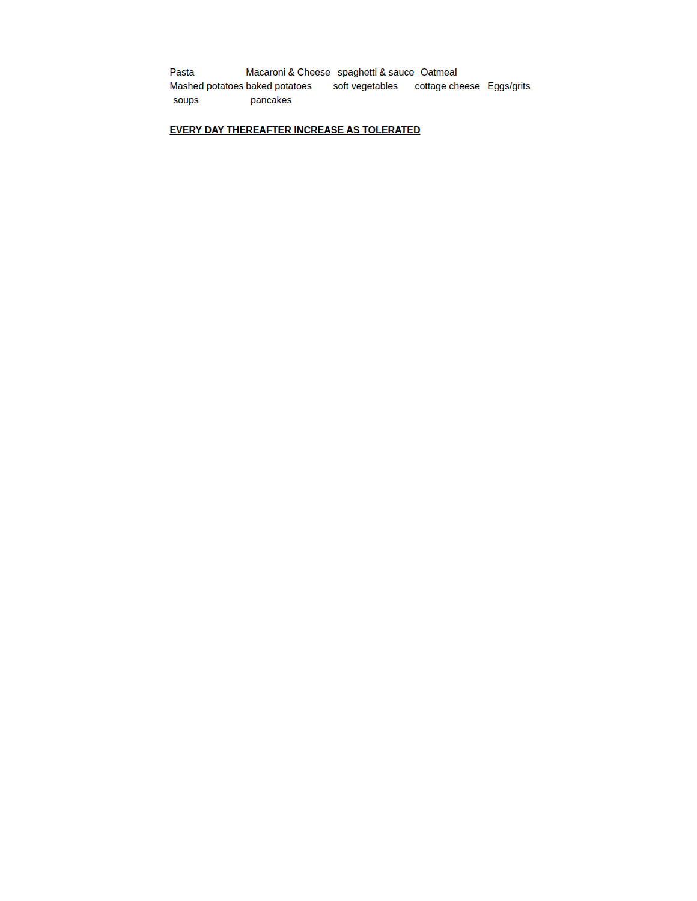| Pasta | Macaroni & Cheese | spaghetti & sauce | Oatmeal | |
| Mashed potatoes | baked potatoes | soft vegetables | cottage cheese | Eggs/grits |
| soups | pancakes | | | |
EVERY DAY THEREAFTER INCREASE AS TOLERATED